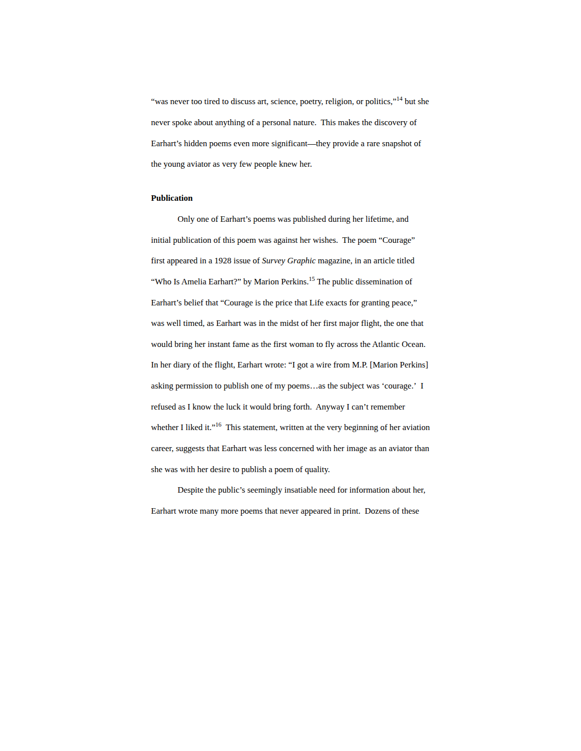“was never too tired to discuss art, science, poetry, religion, or politics,”14 but she never spoke about anything of a personal nature. This makes the discovery of Earhart’s hidden poems even more significant—they provide a rare snapshot of the young aviator as very few people knew her.
Publication
Only one of Earhart’s poems was published during her lifetime, and initial publication of this poem was against her wishes. The poem “Courage” first appeared in a 1928 issue of Survey Graphic magazine, in an article titled “Who Is Amelia Earhart?” by Marion Perkins.15 The public dissemination of Earhart’s belief that “Courage is the price that Life exacts for granting peace,” was well timed, as Earhart was in the midst of her first major flight, the one that would bring her instant fame as the first woman to fly across the Atlantic Ocean. In her diary of the flight, Earhart wrote: “I got a wire from M.P. [Marion Perkins] asking permission to publish one of my poems…as the subject was ‘courage.’ I refused as I know the luck it would bring forth. Anyway I can’t remember whether I liked it.”16 This statement, written at the very beginning of her aviation career, suggests that Earhart was less concerned with her image as an aviator than she was with her desire to publish a poem of quality.
Despite the public’s seemingly insatiable need for information about her, Earhart wrote many more poems that never appeared in print. Dozens of these